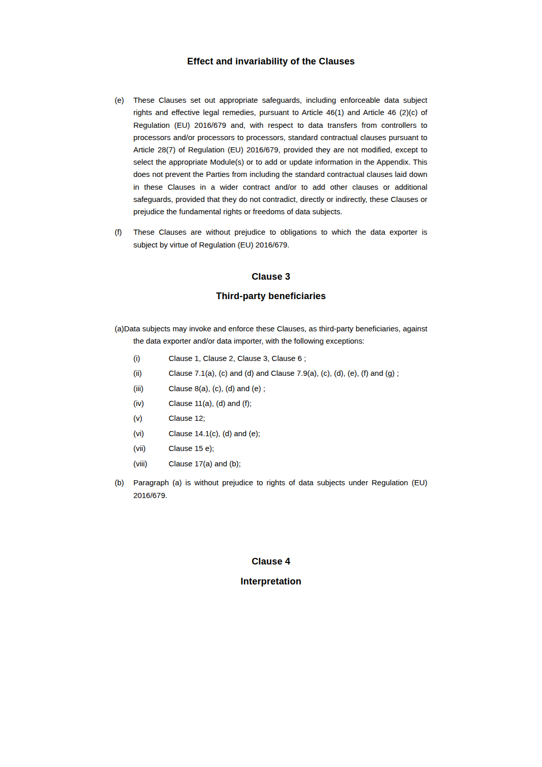Effect and invariability of the Clauses
(e) These Clauses set out appropriate safeguards, including enforceable data subject rights and effective legal remedies, pursuant to Article 46(1) and Article 46 (2)(c) of Regulation (EU) 2016/679 and, with respect to data transfers from controllers to processors and/or processors to processors, standard contractual clauses pursuant to Article 28(7) of Regulation (EU) 2016/679, provided they are not modified, except to select the appropriate Module(s) or to add or update information in the Appendix. This does not prevent the Parties from including the standard contractual clauses laid down in these Clauses in a wider contract and/or to add other clauses or additional safeguards, provided that they do not contradict, directly or indirectly, these Clauses or prejudice the fundamental rights or freedoms of data subjects.
(f) These Clauses are without prejudice to obligations to which the data exporter is subject by virtue of Regulation (EU) 2016/679.
Clause 3
Third-party beneficiaries
(a) Data subjects may invoke and enforce these Clauses, as third-party beneficiaries, against the data exporter and/or data importer, with the following exceptions:
(i) Clause 1, Clause 2, Clause 3, Clause 6 ;
(ii) Clause 7.1(a), (c) and (d) and Clause 7.9(a), (c), (d), (e), (f) and (g) ;
(iii) Clause 8(a), (c), (d) and (e) ;
(iv) Clause 11(a), (d) and (f);
(v) Clause 12;
(vi) Clause 14.1(c), (d) and (e);
(vii) Clause 15 e);
(viii) Clause 17(a) and (b);
(b) Paragraph (a) is without prejudice to rights of data subjects under Regulation (EU) 2016/679.
Clause 4
Interpretation